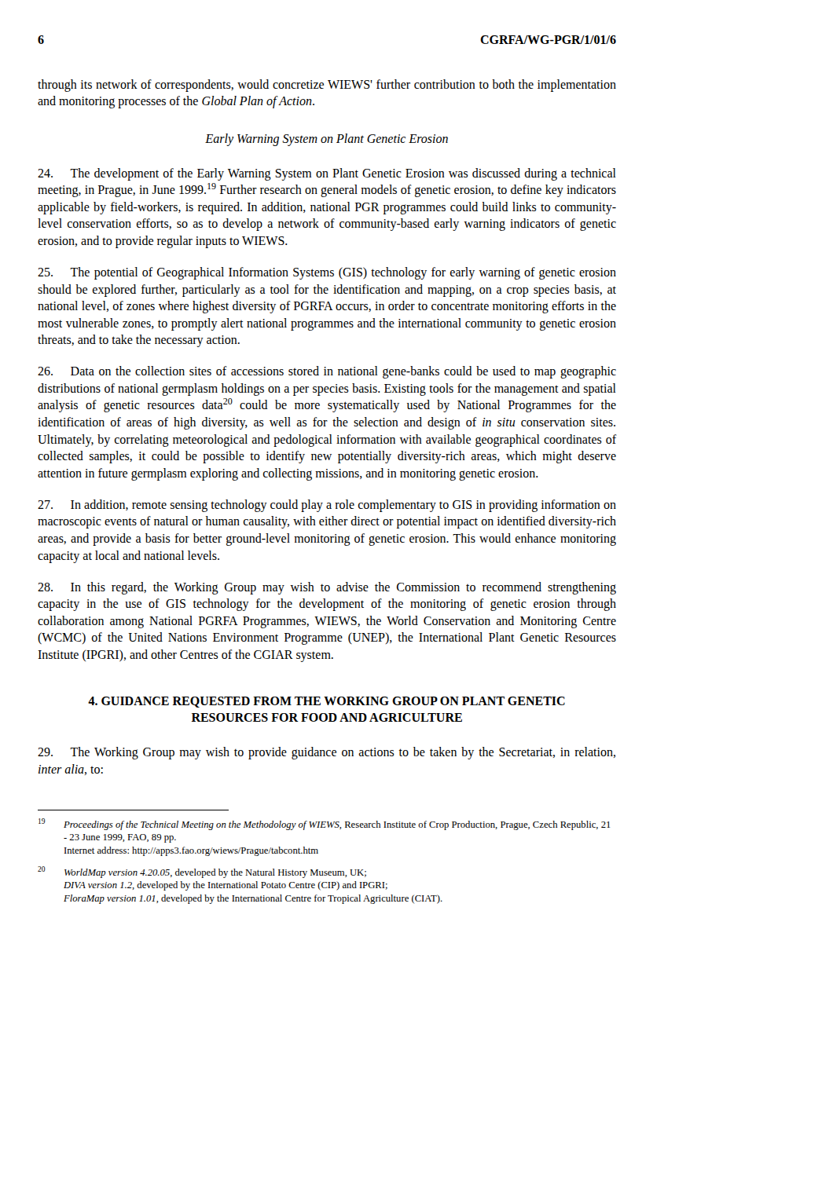6 CGRFA/WG-PGR/1/01/6
through its network of correspondents, would concretize WIEWS' further contribution to both the implementation and monitoring processes of the Global Plan of Action.
Early Warning System on Plant Genetic Erosion
24. The development of the Early Warning System on Plant Genetic Erosion was discussed during a technical meeting, in Prague, in June 1999.19 Further research on general models of genetic erosion, to define key indicators applicable by field-workers, is required. In addition, national PGR programmes could build links to community-level conservation efforts, so as to develop a network of community-based early warning indicators of genetic erosion, and to provide regular inputs to WIEWS.
25. The potential of Geographical Information Systems (GIS) technology for early warning of genetic erosion should be explored further, particularly as a tool for the identification and mapping, on a crop species basis, at national level, of zones where highest diversity of PGRFA occurs, in order to concentrate monitoring efforts in the most vulnerable zones, to promptly alert national programmes and the international community to genetic erosion threats, and to take the necessary action.
26. Data on the collection sites of accessions stored in national gene-banks could be used to map geographic distributions of national germplasm holdings on a per species basis. Existing tools for the management and spatial analysis of genetic resources data20 could be more systematically used by National Programmes for the identification of areas of high diversity, as well as for the selection and design of in situ conservation sites. Ultimately, by correlating meteorological and pedological information with available geographical coordinates of collected samples, it could be possible to identify new potentially diversity-rich areas, which might deserve attention in future germplasm exploring and collecting missions, and in monitoring genetic erosion.
27. In addition, remote sensing technology could play a role complementary to GIS in providing information on macroscopic events of natural or human causality, with either direct or potential impact on identified diversity-rich areas, and provide a basis for better ground-level monitoring of genetic erosion. This would enhance monitoring capacity at local and national levels.
28. In this regard, the Working Group may wish to advise the Commission to recommend strengthening capacity in the use of GIS technology for the development of the monitoring of genetic erosion through collaboration among National PGRFA Programmes, WIEWS, the World Conservation and Monitoring Centre (WCMC) of the United Nations Environment Programme (UNEP), the International Plant Genetic Resources Institute (IPGRI), and other Centres of the CGIAR system.
4. GUIDANCE REQUESTED FROM THE WORKING GROUP ON PLANT GENETIC
RESOURCES FOR FOOD AND AGRICULTURE
29. The Working Group may wish to provide guidance on actions to be taken by the Secretariat, in relation, inter alia, to:
19 Proceedings of the Technical Meeting on the Methodology of WIEWS, Research Institute of Crop Production, Prague, Czech Republic, 21 - 23 June 1999, FAO, 89 pp.
Internet address: http://apps3.fao.org/wiews/Prague/tabcont.htm
20 WorldMap version 4.20.05, developed by the Natural History Museum, UK;
DIVA version 1.2, developed by the International Potato Centre (CIP) and IPGRI;
FloraMap version 1.01, developed by the International Centre for Tropical Agriculture (CIAT).